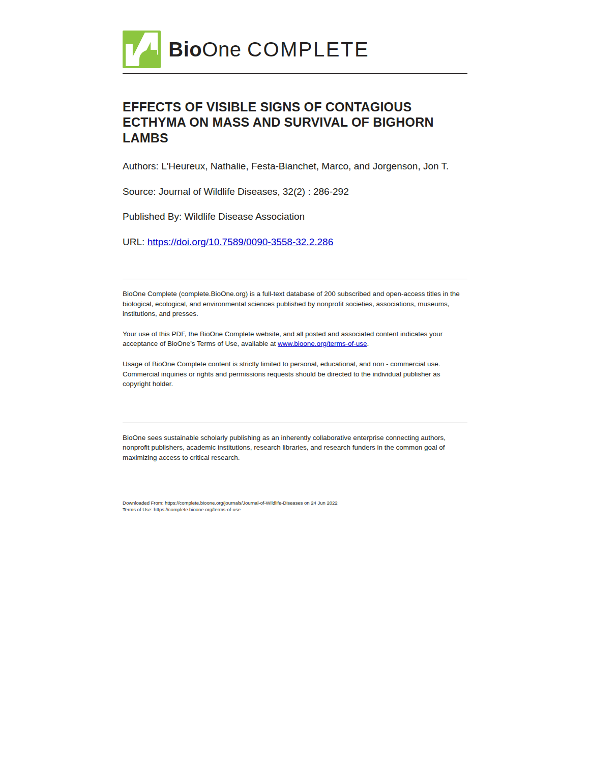Bio One COMPLETE
EFFECTS OF VISIBLE SIGNS OF CONTAGIOUS ECTHYMA ON MASS AND SURVIVAL OF BIGHORN LAMBS
Authors: L'Heureux, Nathalie, Festa-Bianchet, Marco, and Jorgenson, Jon T.
Source: Journal of Wildlife Diseases, 32(2) : 286-292
Published By: Wildlife Disease Association
URL: https://doi.org/10.7589/0090-3558-32.2.286
BioOne Complete (complete.BioOne.org) is a full-text database of 200 subscribed and open-access titles in the biological, ecological, and environmental sciences published by nonprofit societies, associations, museums, institutions, and presses.
Your use of this PDF, the BioOne Complete website, and all posted and associated content indicates your acceptance of BioOne’s Terms of Use, available at www.bioone.org/terms-of-use.
Usage of BioOne Complete content is strictly limited to personal, educational, and non - commercial use. Commercial inquiries or rights and permissions requests should be directed to the individual publisher as copyright holder.
BioOne sees sustainable scholarly publishing as an inherently collaborative enterprise connecting authors, nonprofit publishers, academic institutions, research libraries, and research funders in the common goal of maximizing access to critical research.
Downloaded From: https://complete.bioone.org/journals/Journal-of-Wildlife-Diseases on 24 Jun 2022
Terms of Use: https://complete.bioone.org/terms-of-use